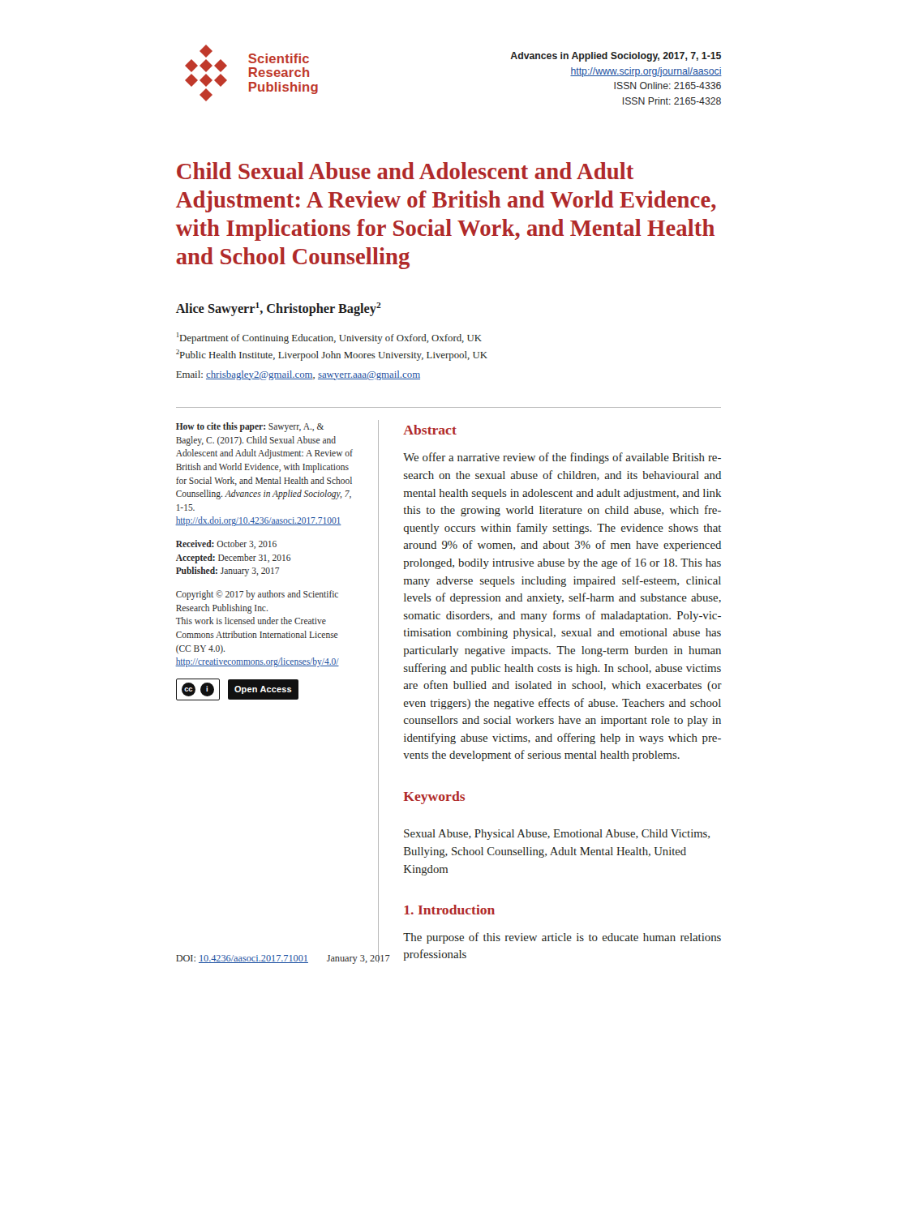Scientific Research Publishing
Advances in Applied Sociology, 2017, 7, 1-15
http://www.scirp.org/journal/aasoci
ISSN Online: 2165-4336
ISSN Print: 2165-4328
Child Sexual Abuse and Adolescent and Adult Adjustment: A Review of British and World Evidence, with Implications for Social Work, and Mental Health and School Counselling
Alice Sawyerr1, Christopher Bagley2
1Department of Continuing Education, University of Oxford, Oxford, UK
2Public Health Institute, Liverpool John Moores University, Liverpool, UK
Email: chrisbagley2@gmail.com, sawyerr.aaa@gmail.com
How to cite this paper: Sawyerr, A., & Bagley, C. (2017). Child Sexual Abuse and Adolescent and Adult Adjustment: A Review of British and World Evidence, with Implications for Social Work, and Mental Health and School Counselling. Advances in Applied Sociology, 7, 1-15.
http://dx.doi.org/10.4236/aasoci.2017.71001
Received: October 3, 2016
Accepted: December 31, 2016
Published: January 3, 2017
Copyright © 2017 by authors and Scientific Research Publishing Inc.
This work is licensed under the Creative Commons Attribution International License (CC BY 4.0).
http://creativecommons.org/licenses/by/4.0/
cc i Open Access
Abstract
We offer a narrative review of the findings of available British research on the sexual abuse of children, and its behavioural and mental health sequels in adolescent and adult adjustment, and link this to the growing world literature on child abuse, which frequently occurs within family settings. The evidence shows that around 9% of women, and about 3% of men have experienced prolonged, bodily intrusive abuse by the age of 16 or 18. This has many adverse sequels including impaired self-esteem, clinical levels of depression and anxiety, self-harm and substance abuse, somatic disorders, and many forms of maladaptation. Poly-victimisation combining physical, sexual and emotional abuse has particularly negative impacts. The long-term burden in human suffering and public health costs is high. In school, abuse victims are often bullied and isolated in school, which exacerbates (or even triggers) the negative effects of abuse. Teachers and school counsellors and social workers have an important role to play in identifying abuse victims, and offering help in ways which prevents the development of serious mental health problems.
Keywords
Sexual Abuse, Physical Abuse, Emotional Abuse, Child Victims, Bullying, School Counselling, Adult Mental Health, United Kingdom
1. Introduction
The purpose of this review article is to educate human relations professionals
DOI: 10.4236/aasoci.2017.71001 January 3, 2017